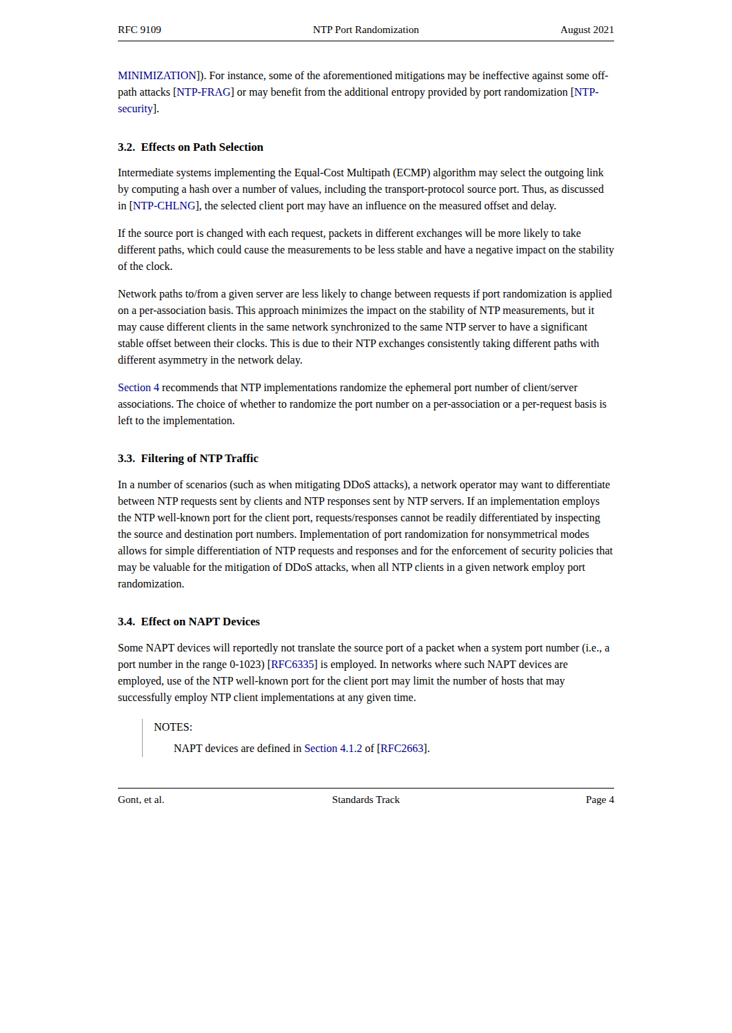RFC 9109
NTP Port Randomization
August 2021
MINIMIZATION]). For instance, some of the aforementioned mitigations may be ineffective against some off-path attacks [NTP-FRAG] or may benefit from the additional entropy provided by port randomization [NTP-security].
3.2. Effects on Path Selection
Intermediate systems implementing the Equal-Cost Multipath (ECMP) algorithm may select the outgoing link by computing a hash over a number of values, including the transport-protocol source port. Thus, as discussed in [NTP-CHLNG], the selected client port may have an influence on the measured offset and delay.
If the source port is changed with each request, packets in different exchanges will be more likely to take different paths, which could cause the measurements to be less stable and have a negative impact on the stability of the clock.
Network paths to/from a given server are less likely to change between requests if port randomization is applied on a per-association basis. This approach minimizes the impact on the stability of NTP measurements, but it may cause different clients in the same network synchronized to the same NTP server to have a significant stable offset between their clocks. This is due to their NTP exchanges consistently taking different paths with different asymmetry in the network delay.
Section 4 recommends that NTP implementations randomize the ephemeral port number of client/server associations. The choice of whether to randomize the port number on a per-association or a per-request basis is left to the implementation.
3.3. Filtering of NTP Traffic
In a number of scenarios (such as when mitigating DDoS attacks), a network operator may want to differentiate between NTP requests sent by clients and NTP responses sent by NTP servers. If an implementation employs the NTP well-known port for the client port, requests/responses cannot be readily differentiated by inspecting the source and destination port numbers. Implementation of port randomization for nonsymmetrical modes allows for simple differentiation of NTP requests and responses and for the enforcement of security policies that may be valuable for the mitigation of DDoS attacks, when all NTP clients in a given network employ port randomization.
3.4. Effect on NAPT Devices
Some NAPT devices will reportedly not translate the source port of a packet when a system port number (i.e., a port number in the range 0-1023) [RFC6335] is employed. In networks where such NAPT devices are employed, use of the NTP well-known port for the client port may limit the number of hosts that may successfully employ NTP client implementations at any given time.
NOTES:
NAPT devices are defined in Section 4.1.2 of [RFC2663].
Gont, et al.
Standards Track
Page 4